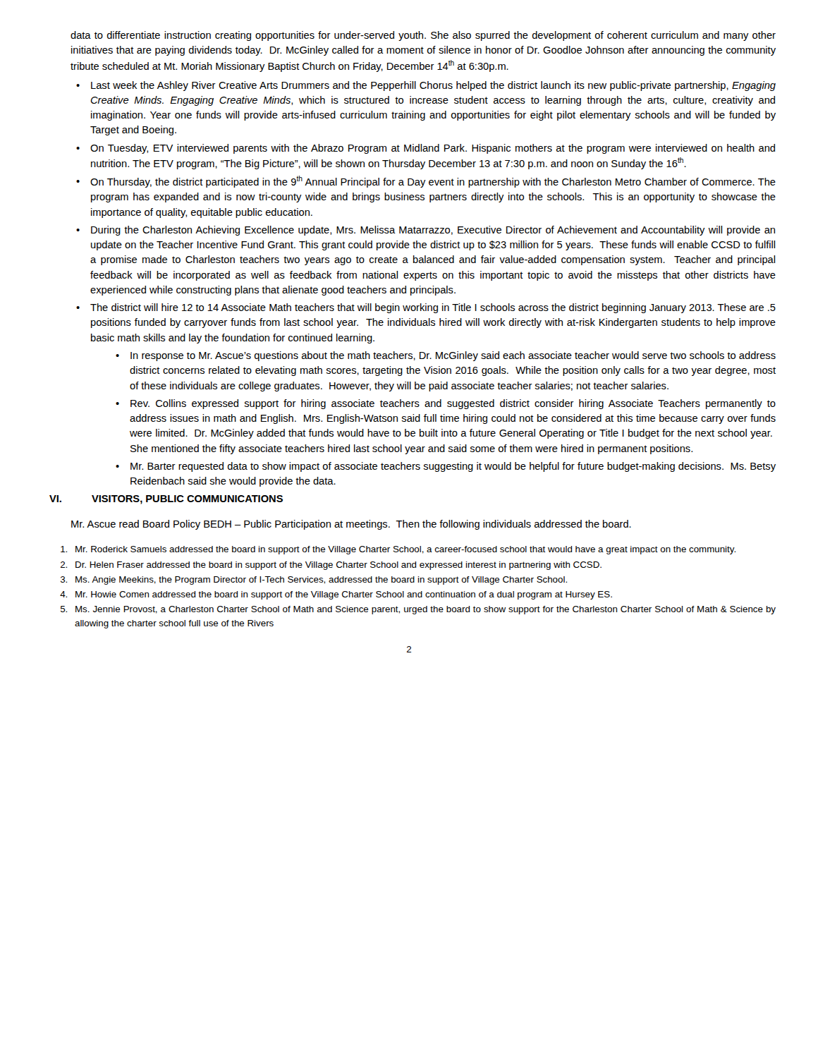data to differentiate instruction creating opportunities for under-served youth. She also spurred the development of coherent curriculum and many other initiatives that are paying dividends today. Dr. McGinley called for a moment of silence in honor of Dr. Goodloe Johnson after announcing the community tribute scheduled at Mt. Moriah Missionary Baptist Church on Friday, December 14th at 6:30p.m.
Last week the Ashley River Creative Arts Drummers and the Pepperhill Chorus helped the district launch its new public-private partnership, Engaging Creative Minds. Engaging Creative Minds, which is structured to increase student access to learning through the arts, culture, creativity and imagination. Year one funds will provide arts-infused curriculum training and opportunities for eight pilot elementary schools and will be funded by Target and Boeing.
On Tuesday, ETV interviewed parents with the Abrazo Program at Midland Park. Hispanic mothers at the program were interviewed on health and nutrition. The ETV program, “The Big Picture”, will be shown on Thursday December 13 at 7:30 p.m. and noon on Sunday the 16th.
On Thursday, the district participated in the 9th Annual Principal for a Day event in partnership with the Charleston Metro Chamber of Commerce. The program has expanded and is now tri-county wide and brings business partners directly into the schools. This is an opportunity to showcase the importance of quality, equitable public education.
During the Charleston Achieving Excellence update, Mrs. Melissa Matarrazzo, Executive Director of Achievement and Accountability will provide an update on the Teacher Incentive Fund Grant. This grant could provide the district up to $23 million for 5 years. These funds will enable CCSD to fulfill a promise made to Charleston teachers two years ago to create a balanced and fair value-added compensation system. Teacher and principal feedback will be incorporated as well as feedback from national experts on this important topic to avoid the missteps that other districts have experienced while constructing plans that alienate good teachers and principals.
The district will hire 12 to 14 Associate Math teachers that will begin working in Title I schools across the district beginning January 2013. These are .5 positions funded by carryover funds from last school year. The individuals hired will work directly with at-risk Kindergarten students to help improve basic math skills and lay the foundation for continued learning.
In response to Mr. Ascue’s questions about the math teachers, Dr. McGinley said each associate teacher would serve two schools to address district concerns related to elevating math scores, targeting the Vision 2016 goals. While the position only calls for a two year degree, most of these individuals are college graduates. However, they will be paid associate teacher salaries; not teacher salaries.
Rev. Collins expressed support for hiring associate teachers and suggested district consider hiring Associate Teachers permanently to address issues in math and English. Mrs. English-Watson said full time hiring could not be considered at this time because carry over funds were limited. Dr. McGinley added that funds would have to be built into a future General Operating or Title I budget for the next school year. She mentioned the fifty associate teachers hired last school year and said some of them were hired in permanent positions.
Mr. Barter requested data to show impact of associate teachers suggesting it would be helpful for future budget-making decisions. Ms. Betsy Reidenbach said she would provide the data.
VI.
VISITORS, PUBLIC COMMUNICATIONS
Mr. Ascue read Board Policy BEDH – Public Participation at meetings. Then the following individuals addressed the board.
Mr. Roderick Samuels addressed the board in support of the Village Charter School, a career-focused school that would have a great impact on the community.
Dr. Helen Fraser addressed the board in support of the Village Charter School and expressed interest in partnering with CCSD.
Ms. Angie Meekins, the Program Director of I-Tech Services, addressed the board in support of Village Charter School.
Mr. Howie Comen addressed the board in support of the Village Charter School and continuation of a dual program at Hursey ES.
Ms. Jennie Provost, a Charleston Charter School of Math and Science parent, urged the board to show support for the Charleston Charter School of Math & Science by allowing the charter school full use of the Rivers
2